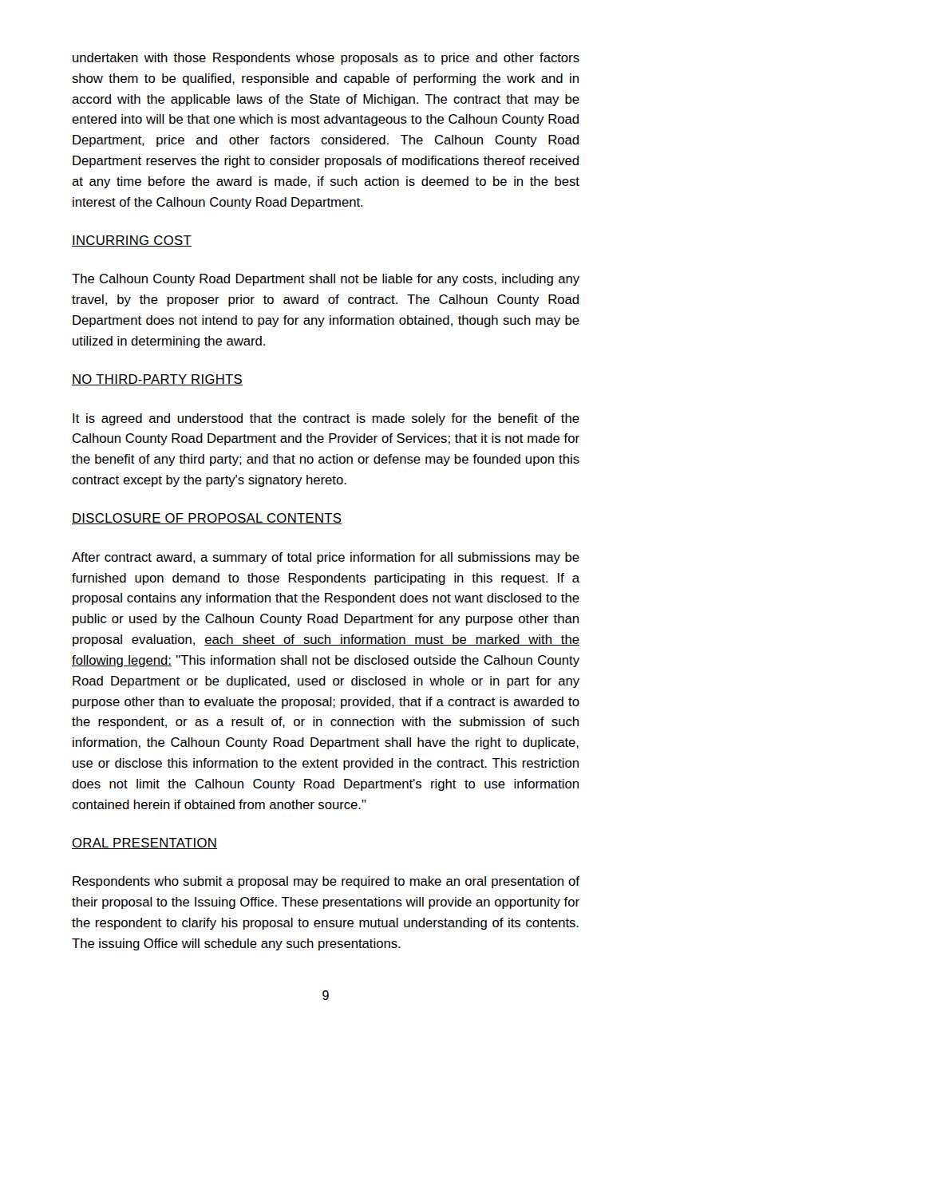undertaken with those Respondents whose proposals as to price and other factors show them to be qualified, responsible and capable of performing the work and in accord with the applicable laws of the State of Michigan. The contract that may be entered into will be that one which is most advantageous to the Calhoun County Road Department, price and other factors considered. The Calhoun County Road Department reserves the right to consider proposals of modifications thereof received at any time before the award is made, if such action is deemed to be in the best interest of the Calhoun County Road Department.
INCURRING COST
The Calhoun County Road Department shall not be liable for any costs, including any travel, by the proposer prior to award of contract. The Calhoun County Road Department does not intend to pay for any information obtained, though such may be utilized in determining the award.
NO THIRD-PARTY RIGHTS
It is agreed and understood that the contract is made solely for the benefit of the Calhoun County Road Department and the Provider of Services; that it is not made for the benefit of any third party; and that no action or defense may be founded upon this contract except by the party's signatory hereto.
DISCLOSURE OF PROPOSAL CONTENTS
After contract award, a summary of total price information for all submissions may be furnished upon demand to those Respondents participating in this request. If a proposal contains any information that the Respondent does not want disclosed to the public or used by the Calhoun County Road Department for any purpose other than proposal evaluation, each sheet of such information must be marked with the following legend: "This information shall not be disclosed outside the Calhoun County Road Department or be duplicated, used or disclosed in whole or in part for any purpose other than to evaluate the proposal; provided, that if a contract is awarded to the respondent, or as a result of, or in connection with the submission of such information, the Calhoun County Road Department shall have the right to duplicate, use or disclose this information to the extent provided in the contract. This restriction does not limit the Calhoun County Road Department's right to use information contained herein if obtained from another source."
ORAL PRESENTATION
Respondents who submit a proposal may be required to make an oral presentation of their proposal to the Issuing Office. These presentations will provide an opportunity for the respondent to clarify his proposal to ensure mutual understanding of its contents. The issuing Office will schedule any such presentations.
9